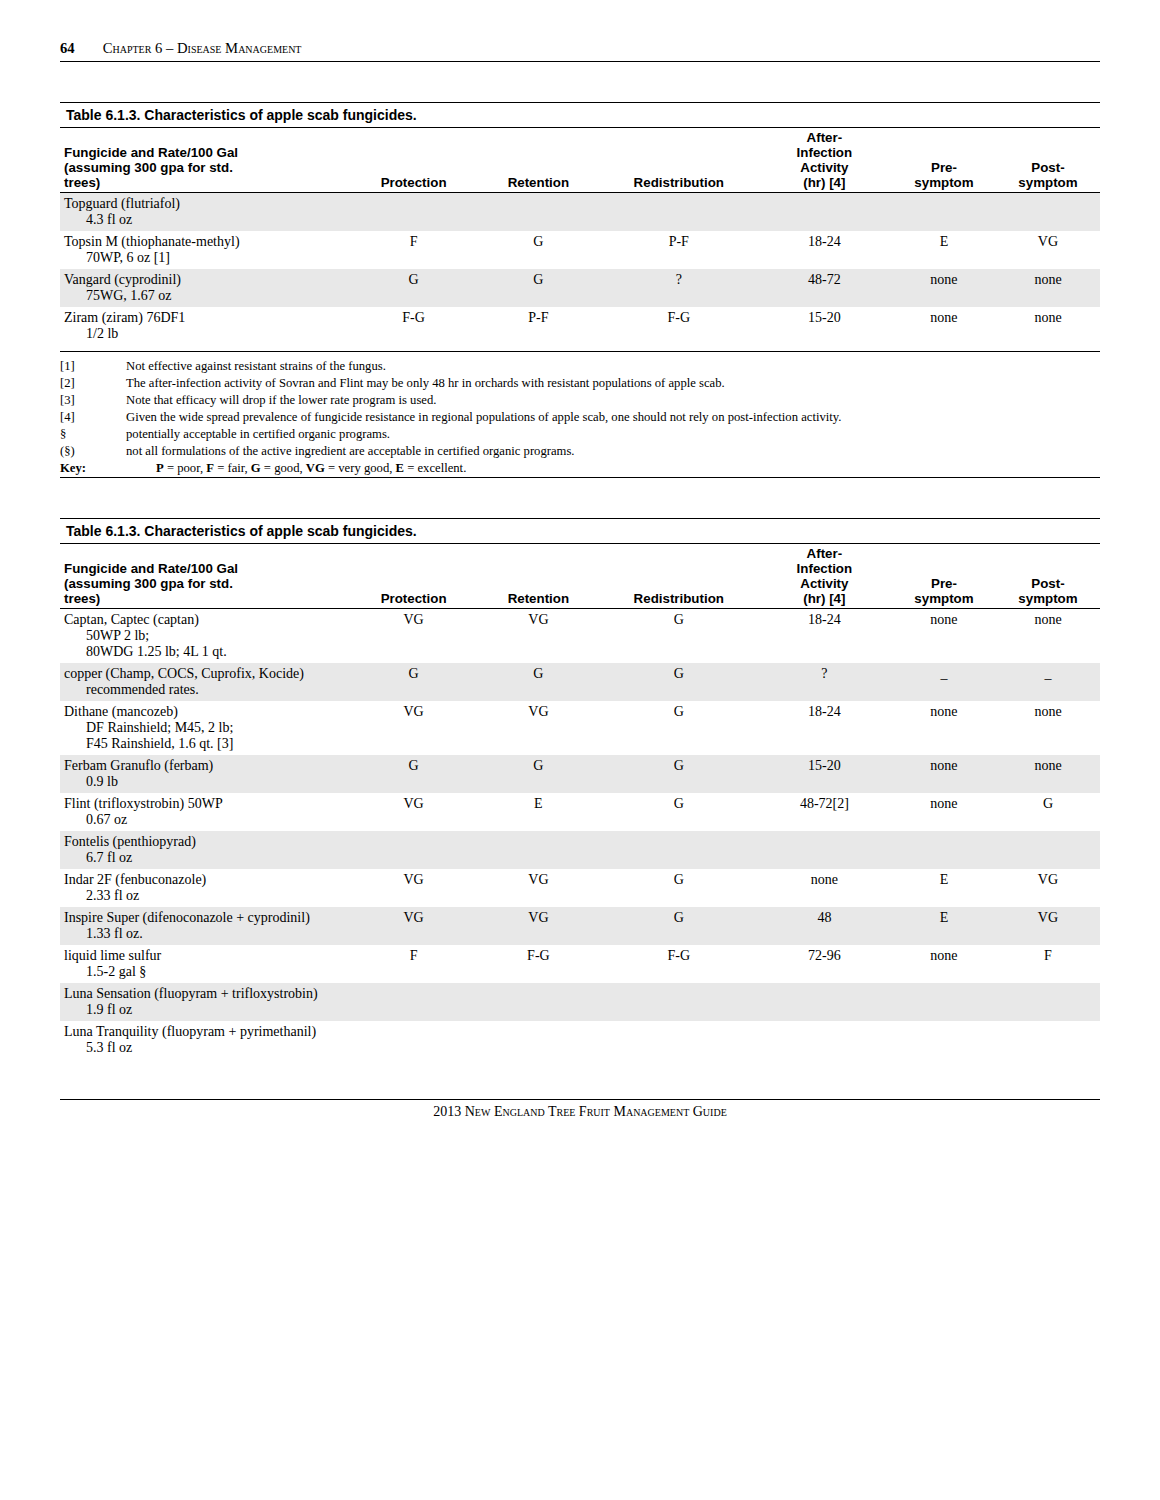64 Chapter 6 – Disease Management
Table 6.1.3. Characteristics of apple scab fungicides.
| Fungicide and Rate/100 Gal (assuming 300 gpa for std. trees) | Protection | Retention | Redistribution | After- Infection Activity (hr) [4] | Pre- symptom | Post- symptom |
| --- | --- | --- | --- | --- | --- | --- |
| Topguard (flutriafol) 4.3 fl oz | | | | | | |
| Topsin M (thiophanate-methyl) 70WP, 6 oz [1] | F | G | P-F | 18-24 | E | VG |
| Vangard (cyprodinil) 75WG, 1.67 oz | G | G | ? | 48-72 | none | none |
| Ziram (ziram) 76DF1 1/2 lb | F-G | P-F | F-G | 15-20 | none | none |
| [1] | Not effective against resistant strains of the fungus. |
| [2] | The after-infection activity of Sovran and Flint may be only 48 hr in orchards with resistant populations of apple scab. |
| [3] | Note that efficacy will drop if the lower rate program is used. |
| [4] | Given the wide spread prevalence of fungicide resistance in regional populations of apple scab, one should not rely on post-infection activity. |
| § | potentially acceptable in certified organic programs. |
| (§) | not all formulations of the active ingredient are acceptable in certified organic programs. |
| Key: | P = poor, F = fair, G = good, VG = very good, E = excellent. |
Table 6.1.3. Characteristics of apple scab fungicides.
| Fungicide and Rate/100 Gal (assuming 300 gpa for std. trees) | Protection | Retention | Redistribution | After- Infection Activity (hr) [4] | Pre- symptom | Post- symptom |
| --- | --- | --- | --- | --- | --- | --- |
| Captan, Captec (captan) 50WP 2 lb; 80WDG 1.25 lb; 4L 1 qt. | VG | VG | G | 18-24 | none | none |
| copper (Champ, COCS, Cuprofix, Kocide) recommended rates. | G | G | G | ? | _ | _ |
| Dithane (mancozeb) DF Rainshield; M45, 2 lb; F45 Rainshield, 1.6 qt. [3] | VG | VG | G | 18-24 | none | none |
| Ferbam Granuflo (ferbam) 0.9 lb | G | G | G | 15-20 | none | none |
| Flint (trifloxystrobin) 50WP 0.67 oz | VG | E | G | 48-72[2] | none | G |
| Fontelis (penthiopyrad) 6.7 fl oz | | | | | | |
| Indar 2F (fenbuconazole) 2.33 fl oz | VG | VG | G | none | E | VG |
| Inspire Super (difenoconazole + cyprodinil) 1.33 fl oz. | VG | VG | G | 48 | E | VG |
| liquid lime sulfur 1.5-2 gal § | F | F-G | F-G | 72-96 | none | F |
| Luna Sensation (fluopyram + trifloxystrobin) 1.9 fl oz | | | | | | |
| Luna Tranquility (fluopyram + pyrimethanil) 5.3 fl oz | | | | | | |
2013 New England Tree Fruit Management Guide